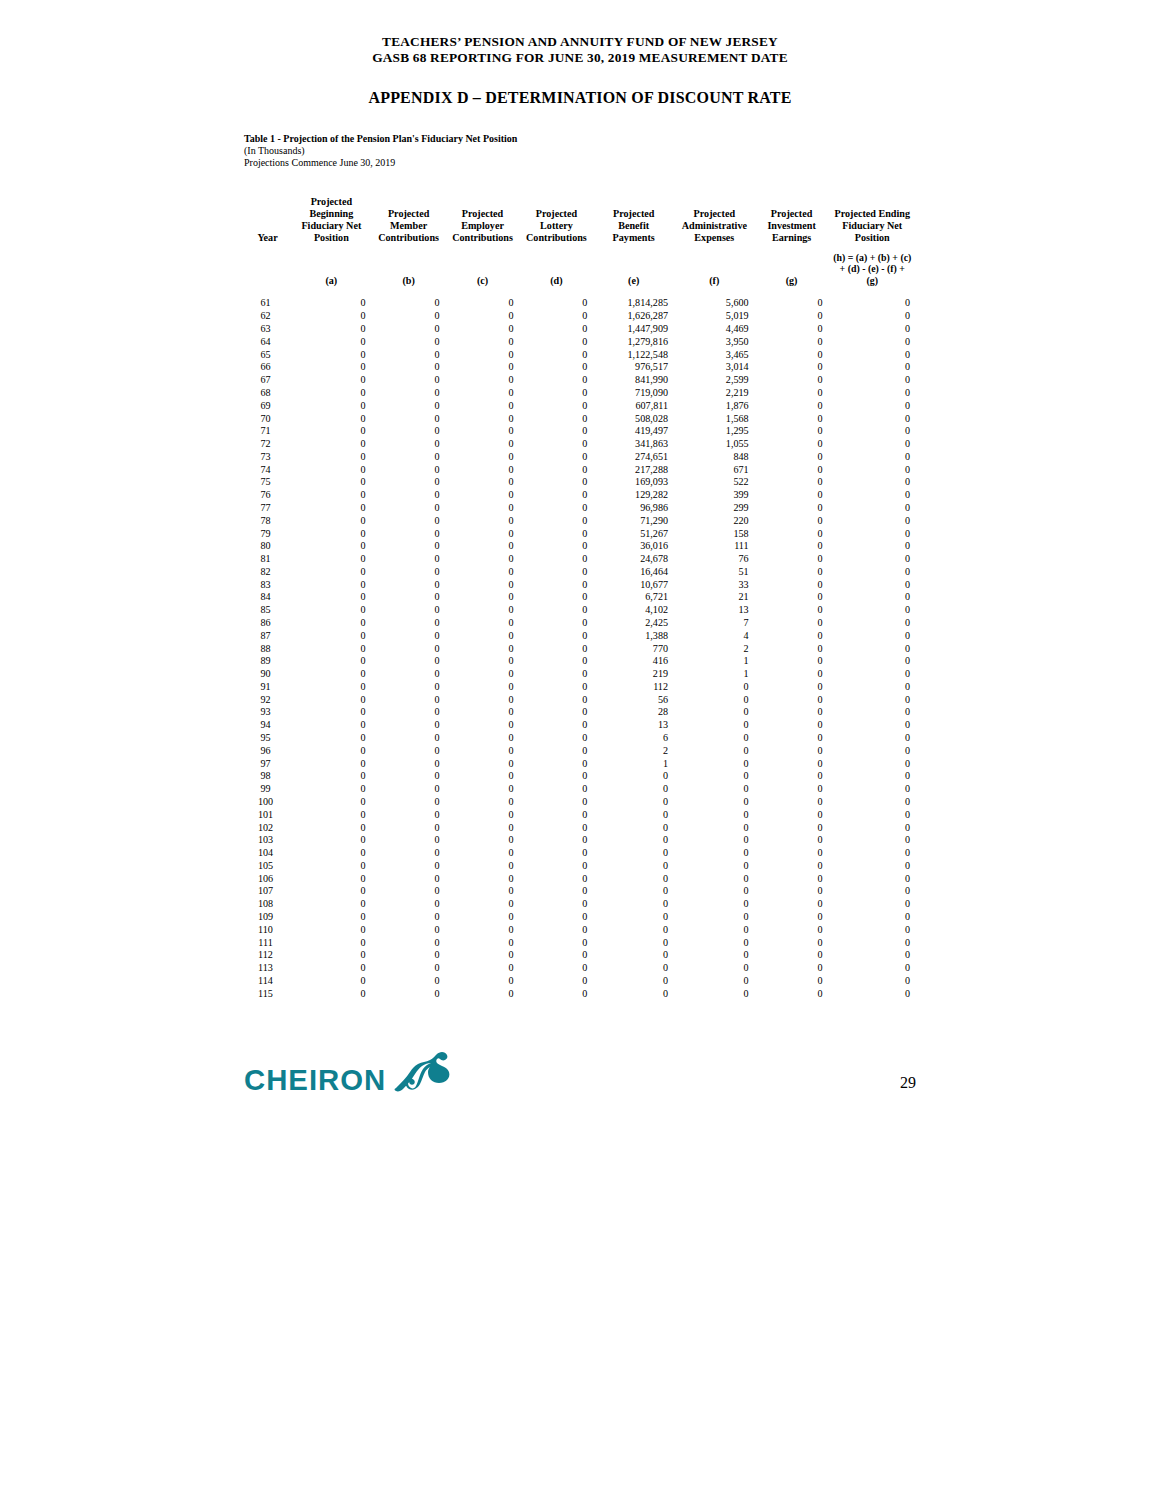TEACHERS’ PENSION AND ANNUITY FUND OF NEW JERSEY
GASB 68 REPORTING FOR JUNE 30, 2019 MEASUREMENT DATE
APPENDIX D – DETERMINATION OF DISCOUNT RATE
Table 1 - Projection of the Pension Plan's Fiduciary Net Position
(In Thousands)
Projections Commence June 30, 2019
| Year | Projected Beginning Fiduciary Net Position | Projected Member Contributions | Projected Employer Contributions | Projected Lottery Contributions | Projected Benefit Payments | Projected Administrative Expenses | Projected Investment Earnings | Projected Ending Fiduciary Net Position |
| --- | --- | --- | --- | --- | --- | --- | --- | --- |
| | (a) | (b) | (c) | (d) | (e) | (f) | (g) | (h) = (a) + (b) + (c) + (d) - (e) - (f) + (g) |
| 61 | 0 | 0 | 0 | 0 | 1,814,285 | 5,600 | 0 | 0 |
| 62 | 0 | 0 | 0 | 0 | 1,626,287 | 5,019 | 0 | 0 |
| 63 | 0 | 0 | 0 | 0 | 1,447,909 | 4,469 | 0 | 0 |
| 64 | 0 | 0 | 0 | 0 | 1,279,816 | 3,950 | 0 | 0 |
| 65 | 0 | 0 | 0 | 0 | 1,122,548 | 3,465 | 0 | 0 |
| 66 | 0 | 0 | 0 | 0 | 976,517 | 3,014 | 0 | 0 |
| 67 | 0 | 0 | 0 | 0 | 841,990 | 2,599 | 0 | 0 |
| 68 | 0 | 0 | 0 | 0 | 719,090 | 2,219 | 0 | 0 |
| 69 | 0 | 0 | 0 | 0 | 607,811 | 1,876 | 0 | 0 |
| 70 | 0 | 0 | 0 | 0 | 508,028 | 1,568 | 0 | 0 |
| 71 | 0 | 0 | 0 | 0 | 419,497 | 1,295 | 0 | 0 |
| 72 | 0 | 0 | 0 | 0 | 341,863 | 1,055 | 0 | 0 |
| 73 | 0 | 0 | 0 | 0 | 274,651 | 848 | 0 | 0 |
| 74 | 0 | 0 | 0 | 0 | 217,288 | 671 | 0 | 0 |
| 75 | 0 | 0 | 0 | 0 | 169,093 | 522 | 0 | 0 |
| 76 | 0 | 0 | 0 | 0 | 129,282 | 399 | 0 | 0 |
| 77 | 0 | 0 | 0 | 0 | 96,986 | 299 | 0 | 0 |
| 78 | 0 | 0 | 0 | 0 | 71,290 | 220 | 0 | 0 |
| 79 | 0 | 0 | 0 | 0 | 51,267 | 158 | 0 | 0 |
| 80 | 0 | 0 | 0 | 0 | 36,016 | 111 | 0 | 0 |
| 81 | 0 | 0 | 0 | 0 | 24,678 | 76 | 0 | 0 |
| 82 | 0 | 0 | 0 | 0 | 16,464 | 51 | 0 | 0 |
| 83 | 0 | 0 | 0 | 0 | 10,677 | 33 | 0 | 0 |
| 84 | 0 | 0 | 0 | 0 | 6,721 | 21 | 0 | 0 |
| 85 | 0 | 0 | 0 | 0 | 4,102 | 13 | 0 | 0 |
| 86 | 0 | 0 | 0 | 0 | 2,425 | 7 | 0 | 0 |
| 87 | 0 | 0 | 0 | 0 | 1,388 | 4 | 0 | 0 |
| 88 | 0 | 0 | 0 | 0 | 770 | 2 | 0 | 0 |
| 89 | 0 | 0 | 0 | 0 | 416 | 1 | 0 | 0 |
| 90 | 0 | 0 | 0 | 0 | 219 | 1 | 0 | 0 |
| 91 | 0 | 0 | 0 | 0 | 112 | 0 | 0 | 0 |
| 92 | 0 | 0 | 0 | 0 | 56 | 0 | 0 | 0 |
| 93 | 0 | 0 | 0 | 0 | 28 | 0 | 0 | 0 |
| 94 | 0 | 0 | 0 | 0 | 13 | 0 | 0 | 0 |
| 95 | 0 | 0 | 0 | 0 | 6 | 0 | 0 | 0 |
| 96 | 0 | 0 | 0 | 0 | 2 | 0 | 0 | 0 |
| 97 | 0 | 0 | 0 | 0 | 1 | 0 | 0 | 0 |
| 98 | 0 | 0 | 0 | 0 | 0 | 0 | 0 | 0 |
| 99 | 0 | 0 | 0 | 0 | 0 | 0 | 0 | 0 |
| 100 | 0 | 0 | 0 | 0 | 0 | 0 | 0 | 0 |
| 101 | 0 | 0 | 0 | 0 | 0 | 0 | 0 | 0 |
| 102 | 0 | 0 | 0 | 0 | 0 | 0 | 0 | 0 |
| 103 | 0 | 0 | 0 | 0 | 0 | 0 | 0 | 0 |
| 104 | 0 | 0 | 0 | 0 | 0 | 0 | 0 | 0 |
| 105 | 0 | 0 | 0 | 0 | 0 | 0 | 0 | 0 |
| 106 | 0 | 0 | 0 | 0 | 0 | 0 | 0 | 0 |
| 107 | 0 | 0 | 0 | 0 | 0 | 0 | 0 | 0 |
| 108 | 0 | 0 | 0 | 0 | 0 | 0 | 0 | 0 |
| 109 | 0 | 0 | 0 | 0 | 0 | 0 | 0 | 0 |
| 110 | 0 | 0 | 0 | 0 | 0 | 0 | 0 | 0 |
| 111 | 0 | 0 | 0 | 0 | 0 | 0 | 0 | 0 |
| 112 | 0 | 0 | 0 | 0 | 0 | 0 | 0 | 0 |
| 113 | 0 | 0 | 0 | 0 | 0 | 0 | 0 | 0 |
| 114 | 0 | 0 | 0 | 0 | 0 | 0 | 0 | 0 |
| 115 | 0 | 0 | 0 | 0 | 0 | 0 | 0 | 0 |
CHEIRON
29